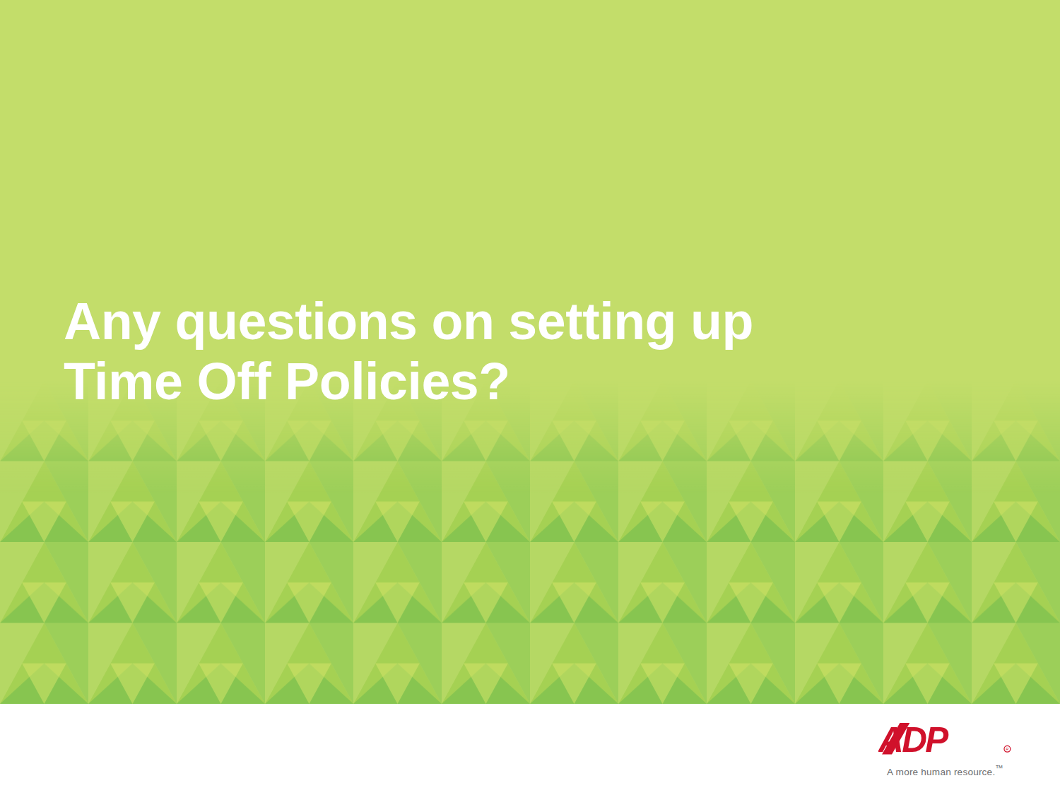Any questions on setting up Time Off Policies?
ADP R
A more human resource.™